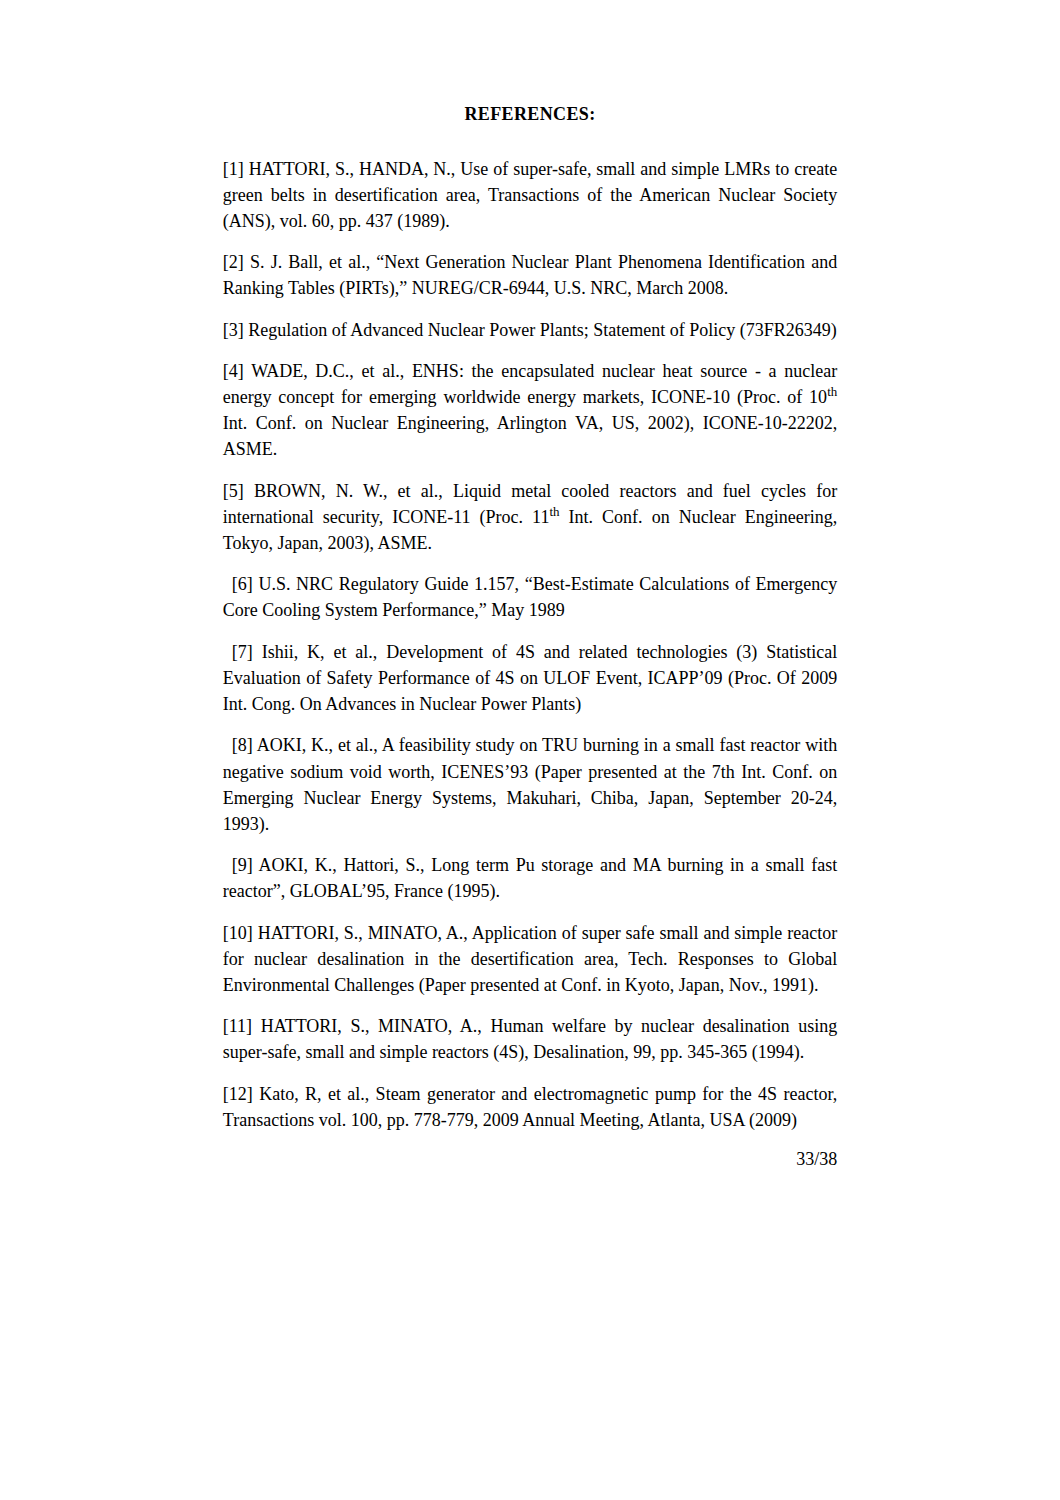REFERENCES:
[1] HATTORI, S., HANDA, N., Use of super-safe, small and simple LMRs to create green belts in desertification area, Transactions of the American Nuclear Society (ANS), vol. 60, pp. 437 (1989).
[2] S. J. Ball, et al., “Next Generation Nuclear Plant Phenomena Identification and Ranking Tables (PIRTs),” NUREG/CR-6944, U.S. NRC, March 2008.
[3] Regulation of Advanced Nuclear Power Plants; Statement of Policy (73FR26349)
[4] WADE, D.C., et al., ENHS: the encapsulated nuclear heat source - a nuclear energy concept for emerging worldwide energy markets, ICONE-10 (Proc. of 10th Int. Conf. on Nuclear Engineering, Arlington VA, US, 2002), ICONE-10-22202, ASME.
[5] BROWN, N. W., et al., Liquid metal cooled reactors and fuel cycles for international security, ICONE-11 (Proc. 11th Int. Conf. on Nuclear Engineering, Tokyo, Japan, 2003), ASME.
[6] U.S. NRC Regulatory Guide 1.157, “Best-Estimate Calculations of Emergency Core Cooling System Performance,” May 1989
[7] Ishii, K, et al., Development of 4S and related technologies (3) Statistical Evaluation of Safety Performance of 4S on ULOF Event, ICAPP’09 (Proc. Of 2009 Int. Cong. On Advances in Nuclear Power Plants)
[8] AOKI, K., et al., A feasibility study on TRU burning in a small fast reactor with negative sodium void worth, ICENES’93 (Paper presented at the 7th Int. Conf. on Emerging Nuclear Energy Systems, Makuhari, Chiba, Japan, September 20-24, 1993).
[9] AOKI, K., Hattori, S., Long term Pu storage and MA burning in a small fast reactor”, GLOBAL’95, France (1995).
[10] HATTORI, S., MINATO, A., Application of super safe small and simple reactor for nuclear desalination in the desertification area, Tech. Responses to Global Environmental Challenges (Paper presented at Conf. in Kyoto, Japan, Nov., 1991).
[11] HATTORI, S., MINATO, A., Human welfare by nuclear desalination using super-safe, small and simple reactors (4S), Desalination, 99, pp. 345-365 (1994).
[12] Kato, R, et al., Steam generator and electromagnetic pump for the 4S reactor, Transactions vol. 100, pp. 778-779, 2009 Annual Meeting, Atlanta, USA (2009)
33/38